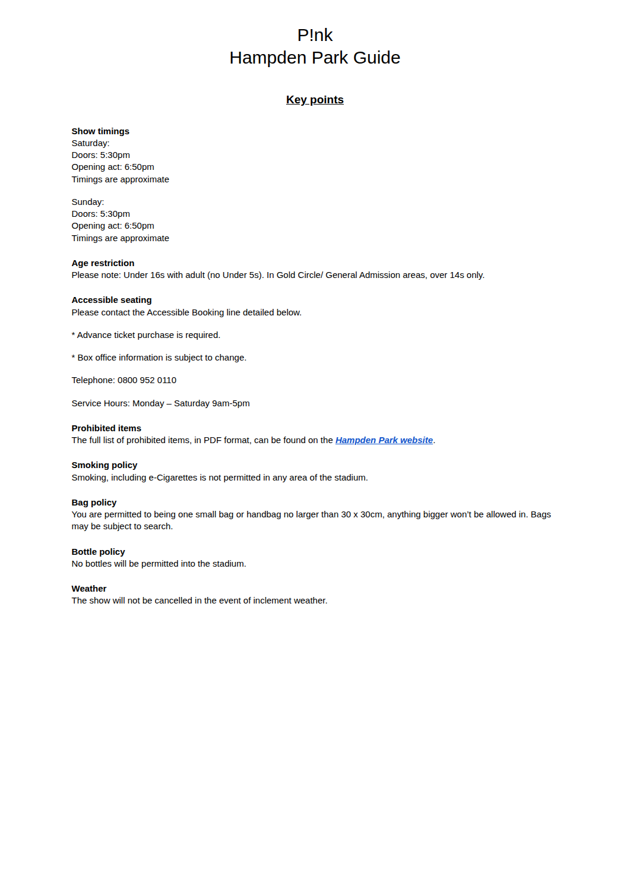P!nk
Hampden Park Guide
Key points
Show timings
Saturday:
Doors: 5:30pm
Opening act: 6:50pm
Timings are approximate
Sunday:
Doors: 5:30pm
Opening act: 6:50pm
Timings are approximate
Age restriction
Please note: Under 16s with adult (no Under 5s). In Gold Circle/ General Admission areas, over 14s only.
Accessible seating
Please contact the Accessible Booking line detailed below.
* Advance ticket purchase is required.
* Box office information is subject to change.
Telephone: 0800 952 0110
Service Hours: Monday – Saturday 9am-5pm
Prohibited items
The full list of prohibited items, in PDF format, can be found on the Hampden Park website.
Smoking policy
Smoking, including e-Cigarettes is not permitted in any area of the stadium.
Bag policy
You are permitted to being one small bag or handbag no larger than 30 x 30cm, anything bigger won’t be allowed in. Bags may be subject to search.
Bottle policy
No bottles will be permitted into the stadium.
Weather
The show will not be cancelled in the event of inclement weather.